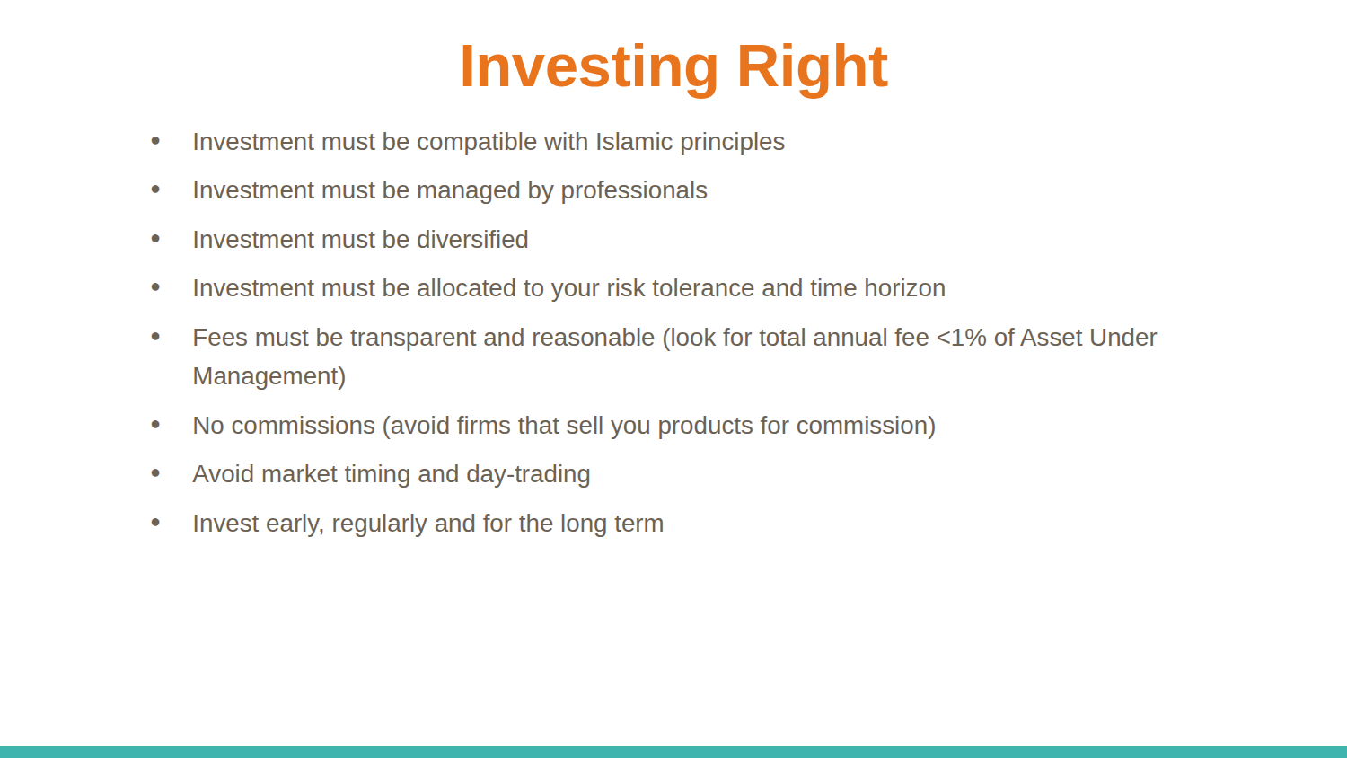Investing Right
Investment must be compatible with Islamic principles
Investment must be managed by professionals
Investment must be diversified
Investment must be allocated to your risk tolerance and time horizon
Fees must be transparent and reasonable (look for total annual fee <1% of Asset Under Management)
No commissions (avoid firms that sell you products for commission)
Avoid market timing and day-trading
Invest early, regularly and for the long term